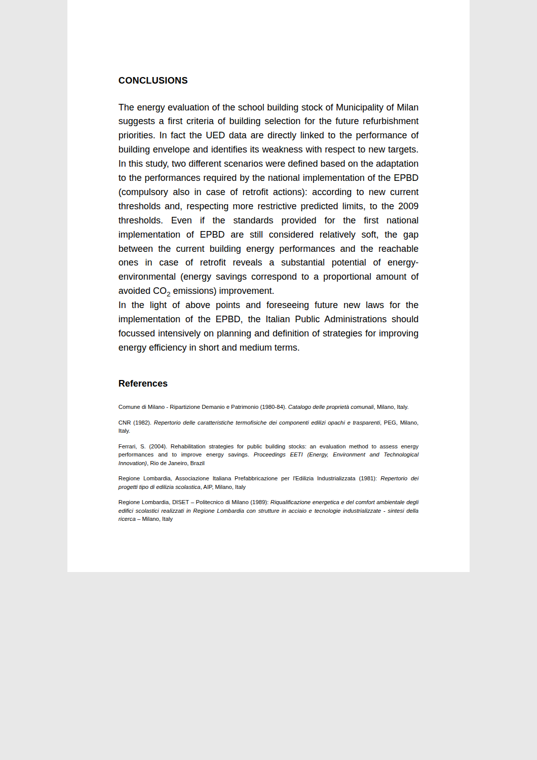CONCLUSIONS
The energy evaluation of the school building stock of Municipality of Milan suggests a first criteria of building selection for the future refurbishment priorities. In fact the UED data are directly linked to the performance of building envelope and identifies its weakness with respect to new targets. In this study, two different scenarios were defined based on the adaptation to the performances required by the national implementation of the EPBD (compulsory also in case of retrofit actions): according to new current thresholds and, respecting more restrictive predicted limits, to the 2009 thresholds. Even if the standards provided for the first national implementation of EPBD are still considered relatively soft, the gap between the current building energy performances and the reachable ones in case of retrofit reveals a substantial potential of energy-environmental (energy savings correspond to a proportional amount of avoided CO2 emissions) improvement.
In the light of above points and foreseeing future new laws for the implementation of the EPBD, the Italian Public Administrations should focussed intensively on planning and definition of strategies for improving energy efficiency in short and medium terms.
References
Comune di Milano - Ripartizione Demanio e Patrimonio (1980-84). Catalogo delle proprietà comunali, Milano, Italy.
CNR (1982). Repertorio delle caratteristiche termofisiche dei componenti edilizi opachi e trasparenti, PEG, Milano, Italy.
Ferrari, S. (2004). Rehabilitation strategies for public building stocks: an evaluation method to assess energy performances and to improve energy savings. Proceedings EETI (Energy, Environment and Technological Innovation), Rio de Janeiro, Brazil
Regione Lombardia, Associazione Italiana Prefabbricazione per l'Edilizia Industrializzata (1981): Repertorio dei progetti tipo di edilizia scolastica, AIP, Milano, Italy
Regione Lombardia, DISET – Politecnico di Milano (1989): Riqualificazione energetica e del comfort ambientale degli edifici scolastici realizzati in Regione Lombardia con strutture in acciaio e tecnologie industrializzate - sintesi della ricerca – Milano, Italy